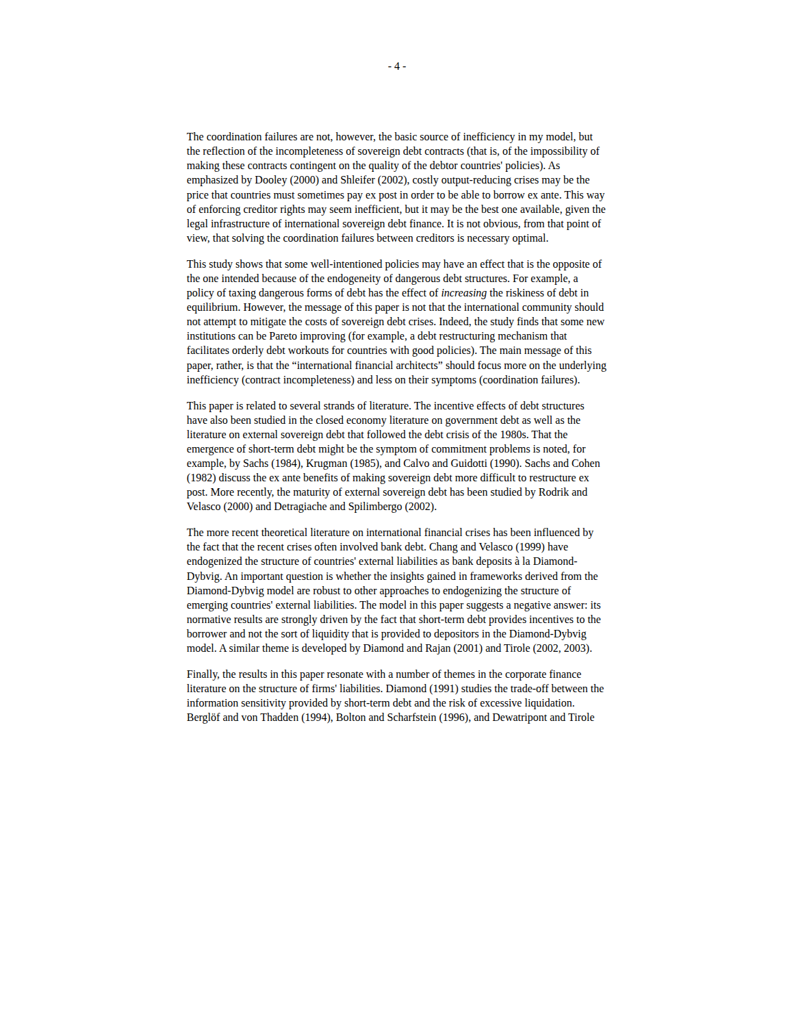- 4 -
The coordination failures are not, however, the basic source of inefficiency in my model, but the reflection of the incompleteness of sovereign debt contracts (that is, of the impossibility of making these contracts contingent on the quality of the debtor countries' policies). As emphasized by Dooley (2000) and Shleifer (2002), costly output-reducing crises may be the price that countries must sometimes pay ex post in order to be able to borrow ex ante. This way of enforcing creditor rights may seem inefficient, but it may be the best one available, given the legal infrastructure of international sovereign debt finance. It is not obvious, from that point of view, that solving the coordination failures between creditors is necessary optimal.
This study shows that some well-intentioned policies may have an effect that is the opposite of the one intended because of the endogeneity of dangerous debt structures. For example, a policy of taxing dangerous forms of debt has the effect of increasing the riskiness of debt in equilibrium. However, the message of this paper is not that the international community should not attempt to mitigate the costs of sovereign debt crises. Indeed, the study finds that some new institutions can be Pareto improving (for example, a debt restructuring mechanism that facilitates orderly debt workouts for countries with good policies). The main message of this paper, rather, is that the “international financial architects” should focus more on the underlying inefficiency (contract incompleteness) and less on their symptoms (coordination failures).
This paper is related to several strands of literature. The incentive effects of debt structures have also been studied in the closed economy literature on government debt as well as the literature on external sovereign debt that followed the debt crisis of the 1980s. That the emergence of short-term debt might be the symptom of commitment problems is noted, for example, by Sachs (1984), Krugman (1985), and Calvo and Guidotti (1990). Sachs and Cohen (1982) discuss the ex ante benefits of making sovereign debt more difficult to restructure ex post. More recently, the maturity of external sovereign debt has been studied by Rodrik and Velasco (2000) and Detragiache and Spilimbergo (2002).
The more recent theoretical literature on international financial crises has been influenced by the fact that the recent crises often involved bank debt. Chang and Velasco (1999) have endogenized the structure of countries' external liabilities as bank deposits à la Diamond-Dybvig. An important question is whether the insights gained in frameworks derived from the Diamond-Dybvig model are robust to other approaches to endogenizing the structure of emerging countries' external liabilities. The model in this paper suggests a negative answer: its normative results are strongly driven by the fact that short-term debt provides incentives to the borrower and not the sort of liquidity that is provided to depositors in the Diamond-Dybvig model. A similar theme is developed by Diamond and Rajan (2001) and Tirole (2002, 2003).
Finally, the results in this paper resonate with a number of themes in the corporate finance literature on the structure of firms' liabilities. Diamond (1991) studies the trade-off between the information sensitivity provided by short-term debt and the risk of excessive liquidation. Berglöf and von Thadden (1994), Bolton and Scharfstein (1996), and Dewatripont and Tirole